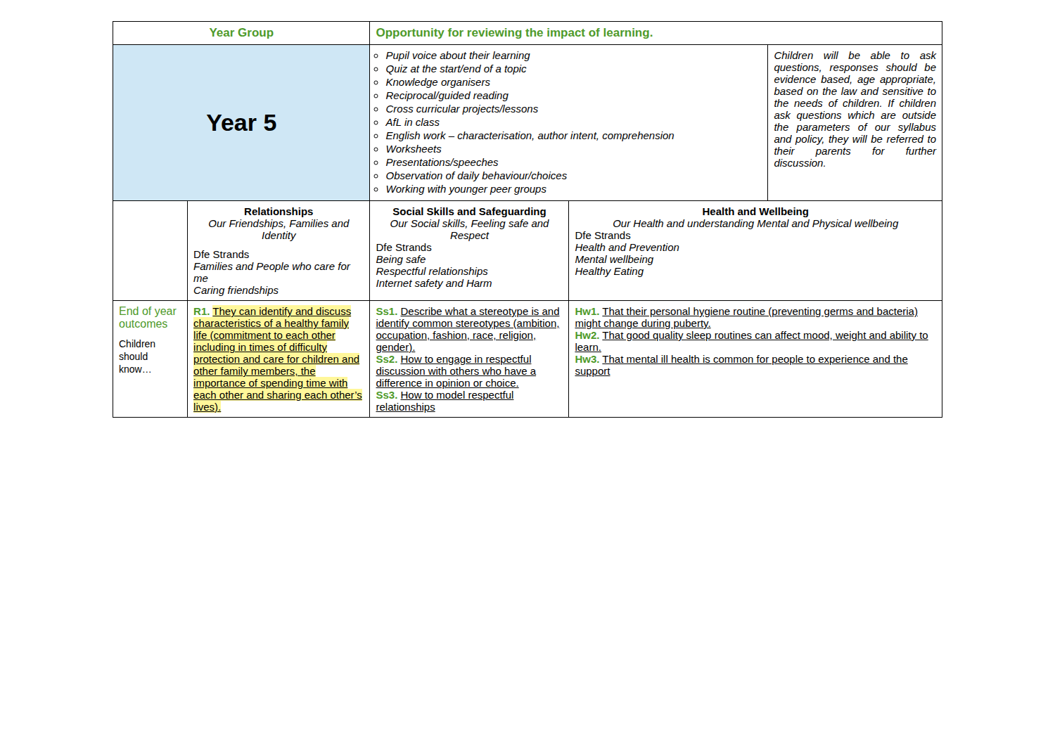| Year Group | Opportunity for reviewing the impact of learning. |
| Year 5 | Pupil voice about their learning Quiz at the start/end of a topic Knowledge organisers Reciprocal/guided reading Cross curricular projects/lessons AfL in class English work – characterisation, author intent, comprehension Worksheets Presentations/speeches Observation of daily behaviour/choices Working with younger peer groups | Children will be able to ask questions, responses should be evidence based, age appropriate, based on the law and sensitive to the needs of children. If children ask questions which are outside the parameters of our syllabus and policy, they will be referred to their parents for further discussion. |
| | Relationships Our Friendships, Families and Identity Dfe Strands Families and People who care for me Caring friendships | Social Skills and Safeguarding Our Social skills, Feeling safe and Respect Dfe Strands Being safe Respectful relationships Internet safety and Harm | Health and Wellbeing Our Health and understanding Mental and Physical wellbeing Dfe Strands Health and Prevention Mental wellbeing Healthy Eating |
| End of year outcomes Children should know… | R1. They can identify and discuss characteristics of a healthy family life (commitment to each other including in times of difficulty protection and care for children and other family members, the importance of spending time with each other and sharing each other’s lives). | Ss1. Describe what a stereotype is and identify common stereotypes (ambition, occupation, fashion, race, religion, gender). Ss2. How to engage in respectful discussion with others who have a difference in opinion or choice. Ss3. How to model respectful relationships | Hw1. That their personal hygiene routine (preventing germs and bacteria) might change during puberty. Hw2. That good quality sleep routines can affect mood, weight and ability to learn. Hw3. That mental ill health is common for people to experience and the support |